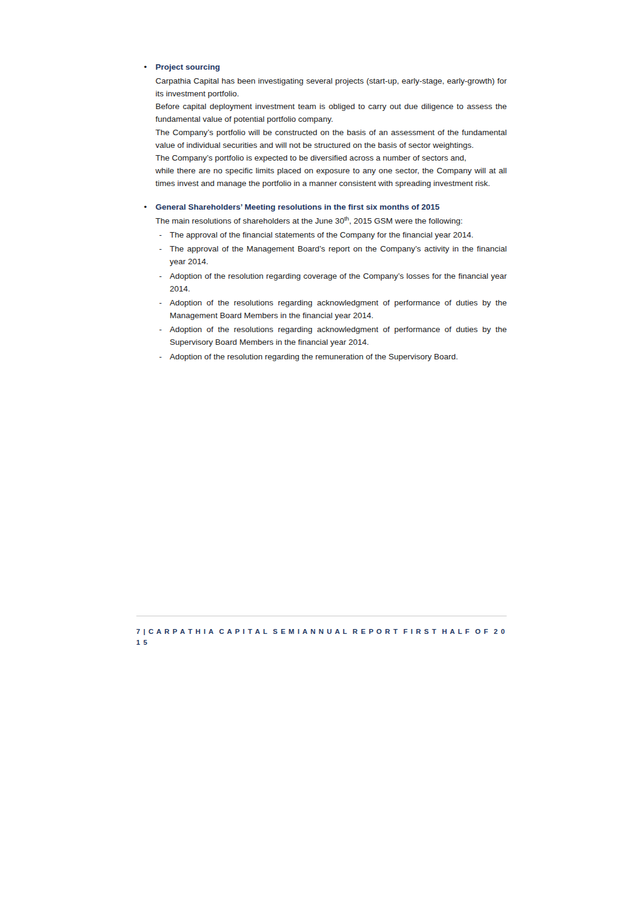Project sourcing
Carpathia Capital has been investigating several projects (start-up, early-stage, early-growth) for its investment portfolio.
Before capital deployment investment team is obliged to carry out due diligence to assess the fundamental value of potential portfolio company.
The Company’s portfolio will be constructed on the basis of an assessment of the fundamental value of individual securities and will not be structured on the basis of sector weightings.
The Company’s portfolio is expected to be diversified across a number of sectors and,
while there are no specific limits placed on exposure to any one sector, the Company will at all times invest and manage the portfolio in a manner consistent with spreading investment risk.
General Shareholders’ Meeting resolutions in the first six months of 2015
The main resolutions of shareholders at the June 30th, 2015 GSM were the following:
The approval of the financial statements of the Company for the financial year 2014.
The approval of the Management Board’s report on the Company’s activity in the financial year 2014.
Adoption of the resolution regarding coverage of the Company’s losses for the financial year 2014.
Adoption of the resolutions regarding acknowledgment of performance of duties by the Management Board Members in the financial year 2014.
Adoption of the resolutions regarding acknowledgment of performance of duties by the Supervisory Board Members in the financial year 2014.
Adoption of the resolution regarding the remuneration of the Supervisory Board.
7 | C A R P A T H I A C A P I T A L S E M I A N N U A L R E P O R T F I R S T H A L F O F 2 0 1 5